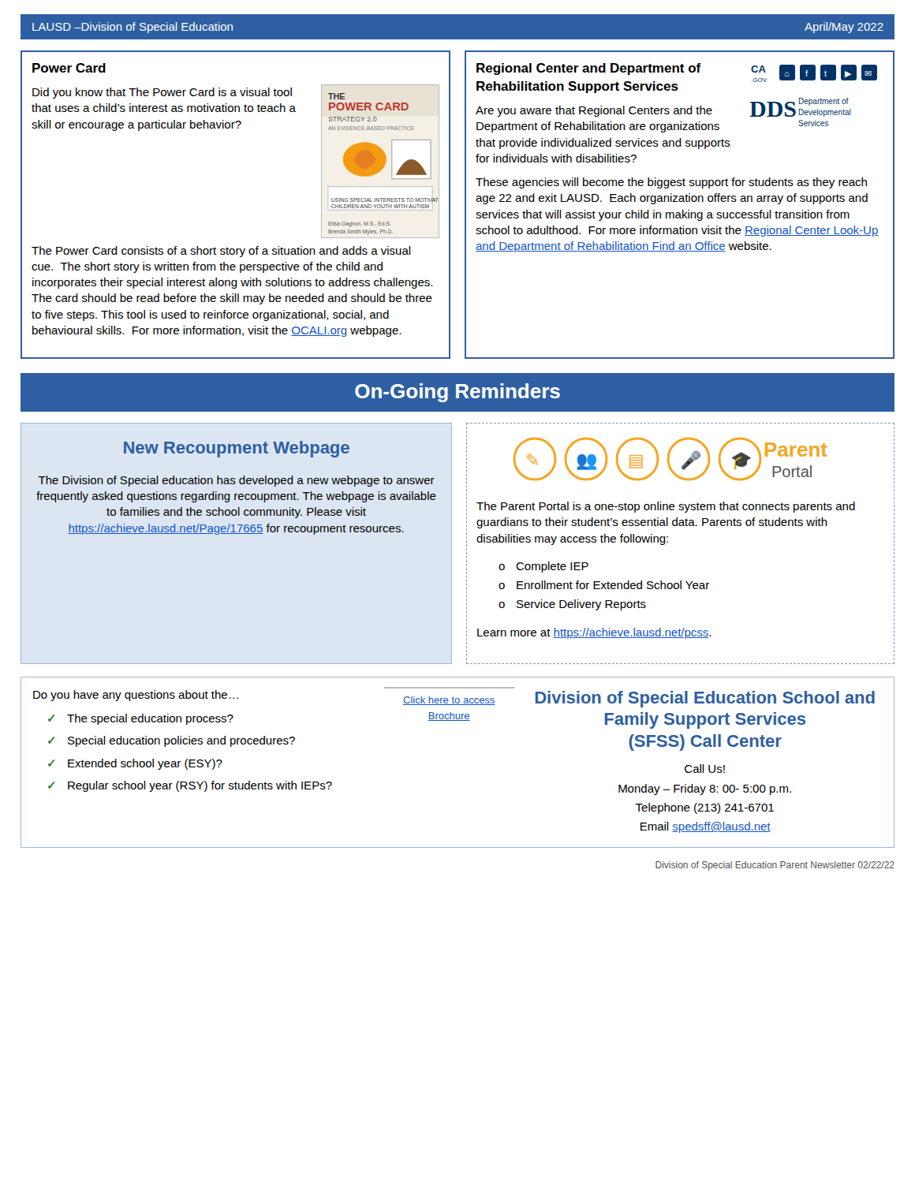LAUSD –Division of Special Education April/May 2022
Power Card
Did you know that The Power Card is a visual tool that uses a child’s interest as motivation to teach a skill or encourage a particular behavior?
The Power Card consists of a short story of a situation and adds a visual cue. The short story is written from the perspective of the child and incorporates their special interest along with solutions to address challenges. The card should be read before the skill may be needed and should be three to five steps. This tool is used to reinforce organizational, social, and behavioural skills. For more information, visit the OCALI.org webpage.
Regional Center and Department of Rehabilitation Support Services
Are you aware that Regional Centers and the Department of Rehabilitation are organizations that provide individualized services and supports for individuals with disabilities?
These agencies will become the biggest support for students as they reach age 22 and exit LAUSD. Each organization offers an array of supports and services that will assist your child in making a successful transition from school to adulthood. For more information visit the Regional Center Look-Up and Department of Rehabilitation Find an Office website.
On-Going Reminders
New Recoupment Webpage
The Division of Special education has developed a new webpage to answer frequently asked questions regarding recoupment. The webpage is available to families and the school community. Please visit https://achieve.lausd.net/Page/17665 for recoupment resources.
The Parent Portal is a one-stop online system that connects parents and guardians to their student’s essential data. Parents of students with disabilities may access the following:
Complete IEP
Enrollment for Extended School Year
Service Delivery Reports
Learn more at https://achieve.lausd.net/pcss.
Do you have any questions about the…
The special education process?
Special education policies and procedures?
Extended school year (ESY)?
Regular school year (RSY) for students with IEPs?
Click here to access Brochure
Division of Special Education School and Family Support Services
(SFSS) Call Center
Call Us!
Monday – Friday 8: 00- 5:00 p.m.
Telephone (213) 241-6701
Email spedsff@lausd.net
Division of Special Education Parent Newsletter 02/22/22